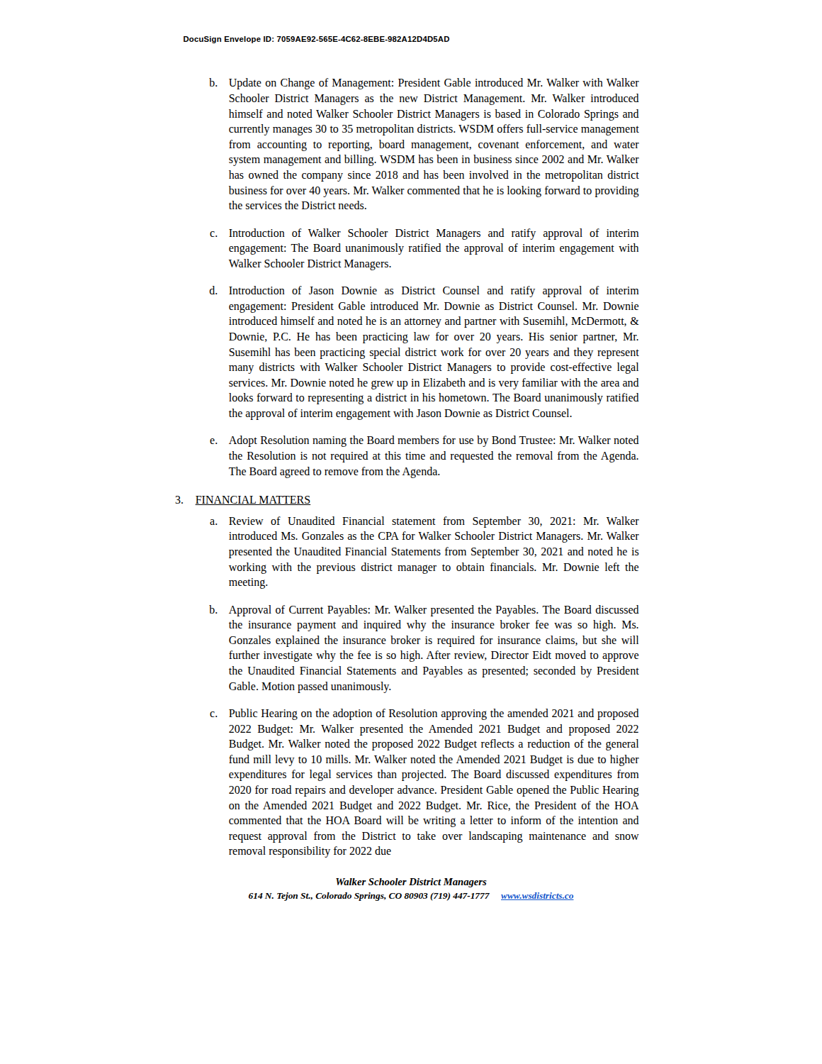DocuSign Envelope ID: 7059AE92-565E-4C62-8EBE-982A12D4D5AD
Update on Change of Management: President Gable introduced Mr. Walker with Walker Schooler District Managers as the new District Management. Mr. Walker introduced himself and noted Walker Schooler District Managers is based in Colorado Springs and currently manages 30 to 35 metropolitan districts. WSDM offers full-service management from accounting to reporting, board management, covenant enforcement, and water system management and billing. WSDM has been in business since 2002 and Mr. Walker has owned the company since 2018 and has been involved in the metropolitan district business for over 40 years. Mr. Walker commented that he is looking forward to providing the services the District needs.
Introduction of Walker Schooler District Managers and ratify approval of interim engagement: The Board unanimously ratified the approval of interim engagement with Walker Schooler District Managers.
Introduction of Jason Downie as District Counsel and ratify approval of interim engagement: President Gable introduced Mr. Downie as District Counsel. Mr. Downie introduced himself and noted he is an attorney and partner with Susemihl, McDermott, & Downie, P.C. He has been practicing law for over 20 years. His senior partner, Mr. Susemihl has been practicing special district work for over 20 years and they represent many districts with Walker Schooler District Managers to provide cost-effective legal services. Mr. Downie noted he grew up in Elizabeth and is very familiar with the area and looks forward to representing a district in his hometown. The Board unanimously ratified the approval of interim engagement with Jason Downie as District Counsel.
Adopt Resolution naming the Board members for use by Bond Trustee: Mr. Walker noted the Resolution is not required at this time and requested the removal from the Agenda. The Board agreed to remove from the Agenda.
3. FINANCIAL MATTERS
Review of Unaudited Financial statement from September 30, 2021: Mr. Walker introduced Ms. Gonzales as the CPA for Walker Schooler District Managers. Mr. Walker presented the Unaudited Financial Statements from September 30, 2021 and noted he is working with the previous district manager to obtain financials. Mr. Downie left the meeting.
Approval of Current Payables: Mr. Walker presented the Payables. The Board discussed the insurance payment and inquired why the insurance broker fee was so high. Ms. Gonzales explained the insurance broker is required for insurance claims, but she will further investigate why the fee is so high. After review, Director Eidt moved to approve the Unaudited Financial Statements and Payables as presented; seconded by President Gable. Motion passed unanimously.
Public Hearing on the adoption of Resolution approving the amended 2021 and proposed 2022 Budget: Mr. Walker presented the Amended 2021 Budget and proposed 2022 Budget. Mr. Walker noted the proposed 2022 Budget reflects a reduction of the general fund mill levy to 10 mills. Mr. Walker noted the Amended 2021 Budget is due to higher expenditures for legal services than projected. The Board discussed expenditures from 2020 for road repairs and developer advance. President Gable opened the Public Hearing on the Amended 2021 Budget and 2022 Budget. Mr. Rice, the President of the HOA commented that the HOA Board will be writing a letter to inform of the intention and request approval from the District to take over landscaping maintenance and snow removal responsibility for 2022 due
Walker Schooler District Managers
614 N. Tejon St., Colorado Springs, CO 80903 (719) 447-1777 www.wsdistricts.co